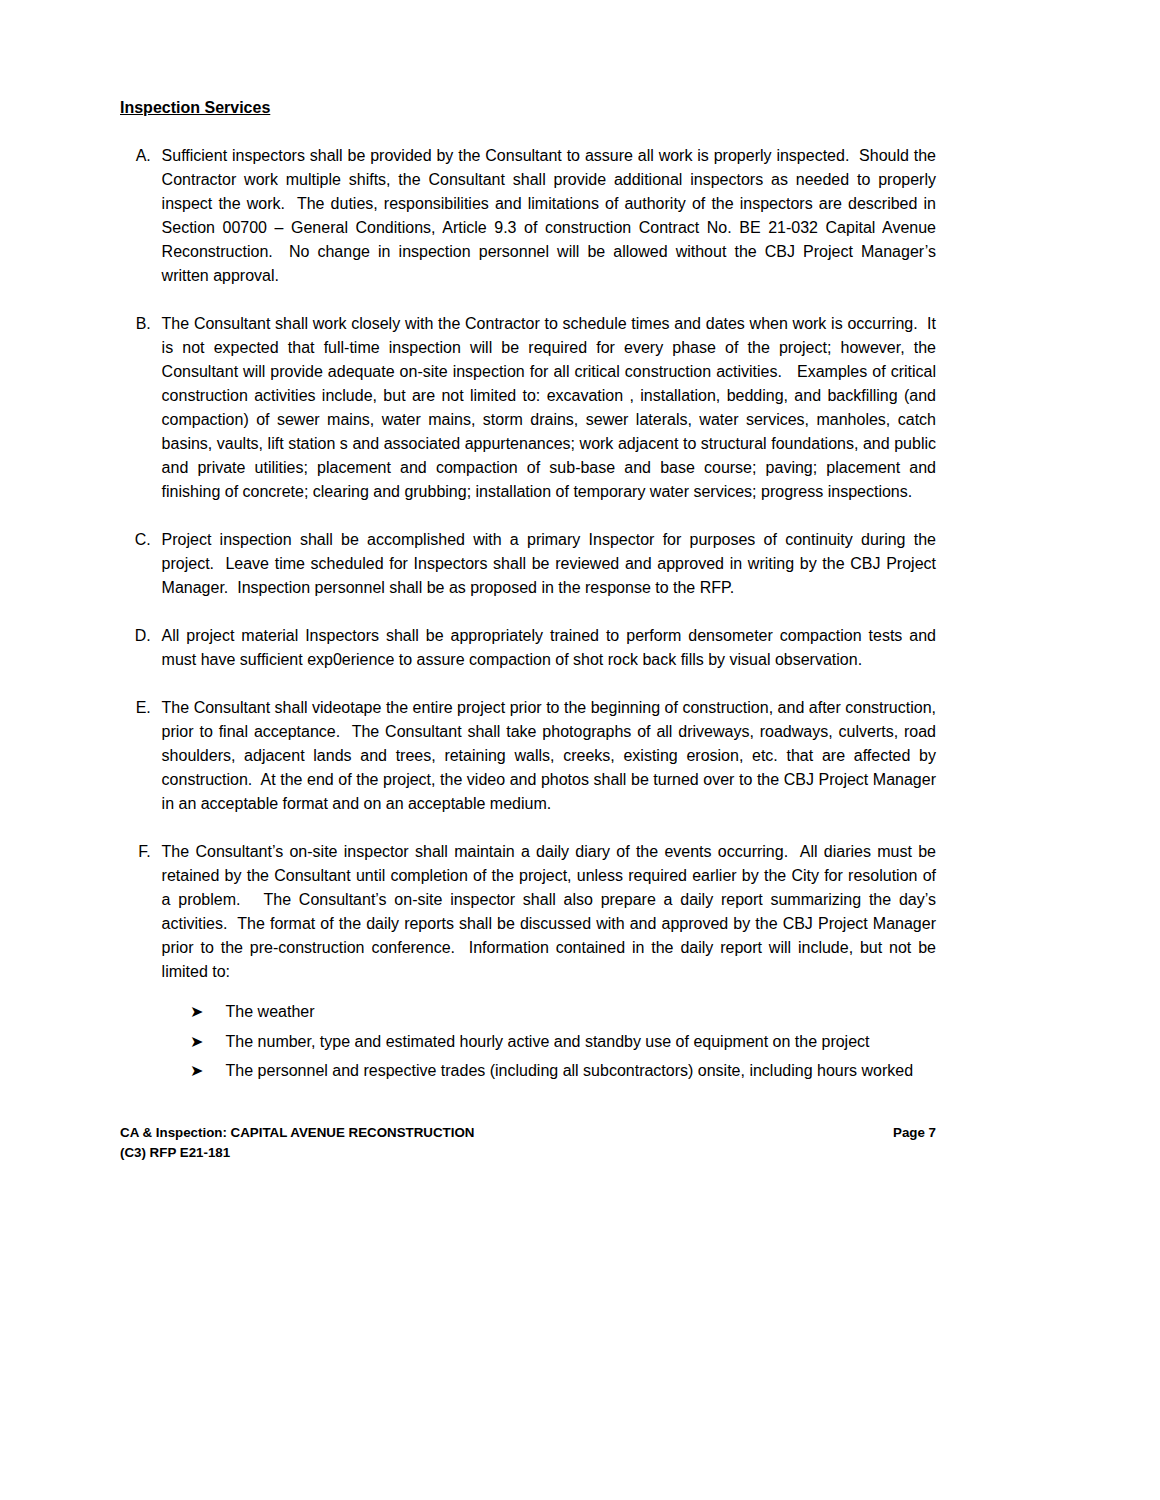Inspection Services
Sufficient inspectors shall be provided by the Consultant to assure all work is properly inspected. Should the Contractor work multiple shifts, the Consultant shall provide additional inspectors as needed to properly inspect the work. The duties, responsibilities and limitations of authority of the inspectors are described in Section 00700 – General Conditions, Article 9.3 of construction Contract No. BE 21-032 Capital Avenue Reconstruction. No change in inspection personnel will be allowed without the CBJ Project Manager’s written approval.
The Consultant shall work closely with the Contractor to schedule times and dates when work is occurring. It is not expected that full-time inspection will be required for every phase of the project; however, the Consultant will provide adequate on-site inspection for all critical construction activities. Examples of critical construction activities include, but are not limited to: excavation , installation, bedding, and backfilling (and compaction) of sewer mains, water mains, storm drains, sewer laterals, water services, manholes, catch basins, vaults, lift station s and associated appurtenances; work adjacent to structural foundations, and public and private utilities; placement and compaction of sub-base and base course; paving; placement and finishing of concrete; clearing and grubbing; installation of temporary water services; progress inspections.
Project inspection shall be accomplished with a primary Inspector for purposes of continuity during the project. Leave time scheduled for Inspectors shall be reviewed and approved in writing by the CBJ Project Manager. Inspection personnel shall be as proposed in the response to the RFP.
All project material Inspectors shall be appropriately trained to perform densometer compaction tests and must have sufficient exp0erience to assure compaction of shot rock back fills by visual observation.
The Consultant shall videotape the entire project prior to the beginning of construction, and after construction, prior to final acceptance. The Consultant shall take photographs of all driveways, roadways, culverts, road shoulders, adjacent lands and trees, retaining walls, creeks, existing erosion, etc. that are affected by construction. At the end of the project, the video and photos shall be turned over to the CBJ Project Manager in an acceptable format and on an acceptable medium.
The Consultant’s on-site inspector shall maintain a daily diary of the events occurring. All diaries must be retained by the Consultant until completion of the project, unless required earlier by the City for resolution of a problem. The Consultant’s on-site inspector shall also prepare a daily report summarizing the day’s activities. The format of the daily reports shall be discussed with and approved by the CBJ Project Manager prior to the pre-construction conference. Information contained in the daily report will include, but not be limited to:
The weather
The number, type and estimated hourly active and standby use of equipment on the project
The personnel and respective trades (including all subcontractors) onsite, including hours worked
CA & Inspection: CAPITAL AVENUE RECONSTRUCTION
(C3) RFP E21-181
Page 7